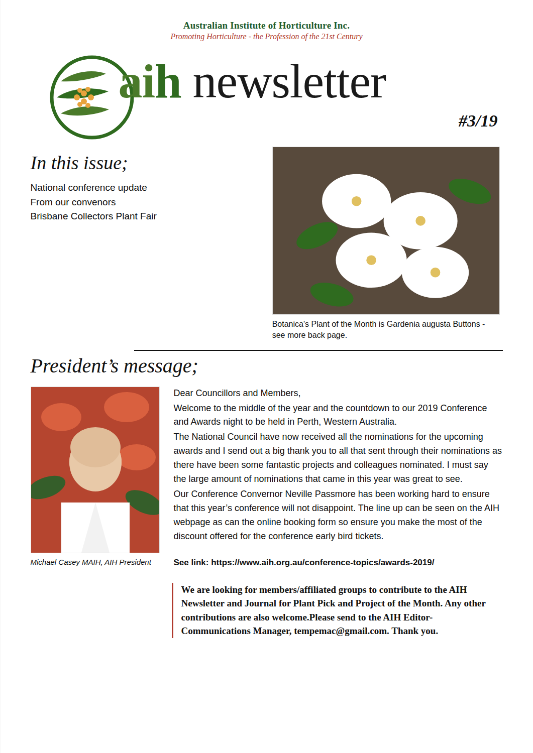Australian Institute of Horticulture Inc.
Promoting Horticulture - the Profession of the 21st Century
ai h newsletter
#3/19
In this issue;
National conference update
From our convenors
Brisbane Collectors Plant Fair
Botanica's Plant of the Month is Gardenia augusta Buttons - see more back page.
President’s message;
Michael Casey MAIH, AIH President
Dear Councillors and Members,
Welcome to the middle of the year and the countdown to our 2019 Conference and Awards night to be held in Perth, Western Australia.
The National Council have now received all the nominations for the upcoming awards and I send out a big thank you to all that sent through their nominations as there have been some fantastic projects and colleagues nominated. I must say the large amount of nominations that came in this year was great to see.
Our Conference Convernor Neville Passmore has been working hard to ensure that this year’s conference will not disappoint. The line up can be seen on the AIH webpage as can the online booking form so ensure you make the most of the discount offered for the conference early bird tickets.
See link: https://www.aih.org.au/conference-topics/awards-2019/
We are looking for members/affiliated groups to contribute to the AIH Newsletter and Journal for Plant Pick and Project of the Month. Any other contributions are also welcome.Please send to the AIH Editor- Communications Manager, tempemac@gmail.com. Thank you.